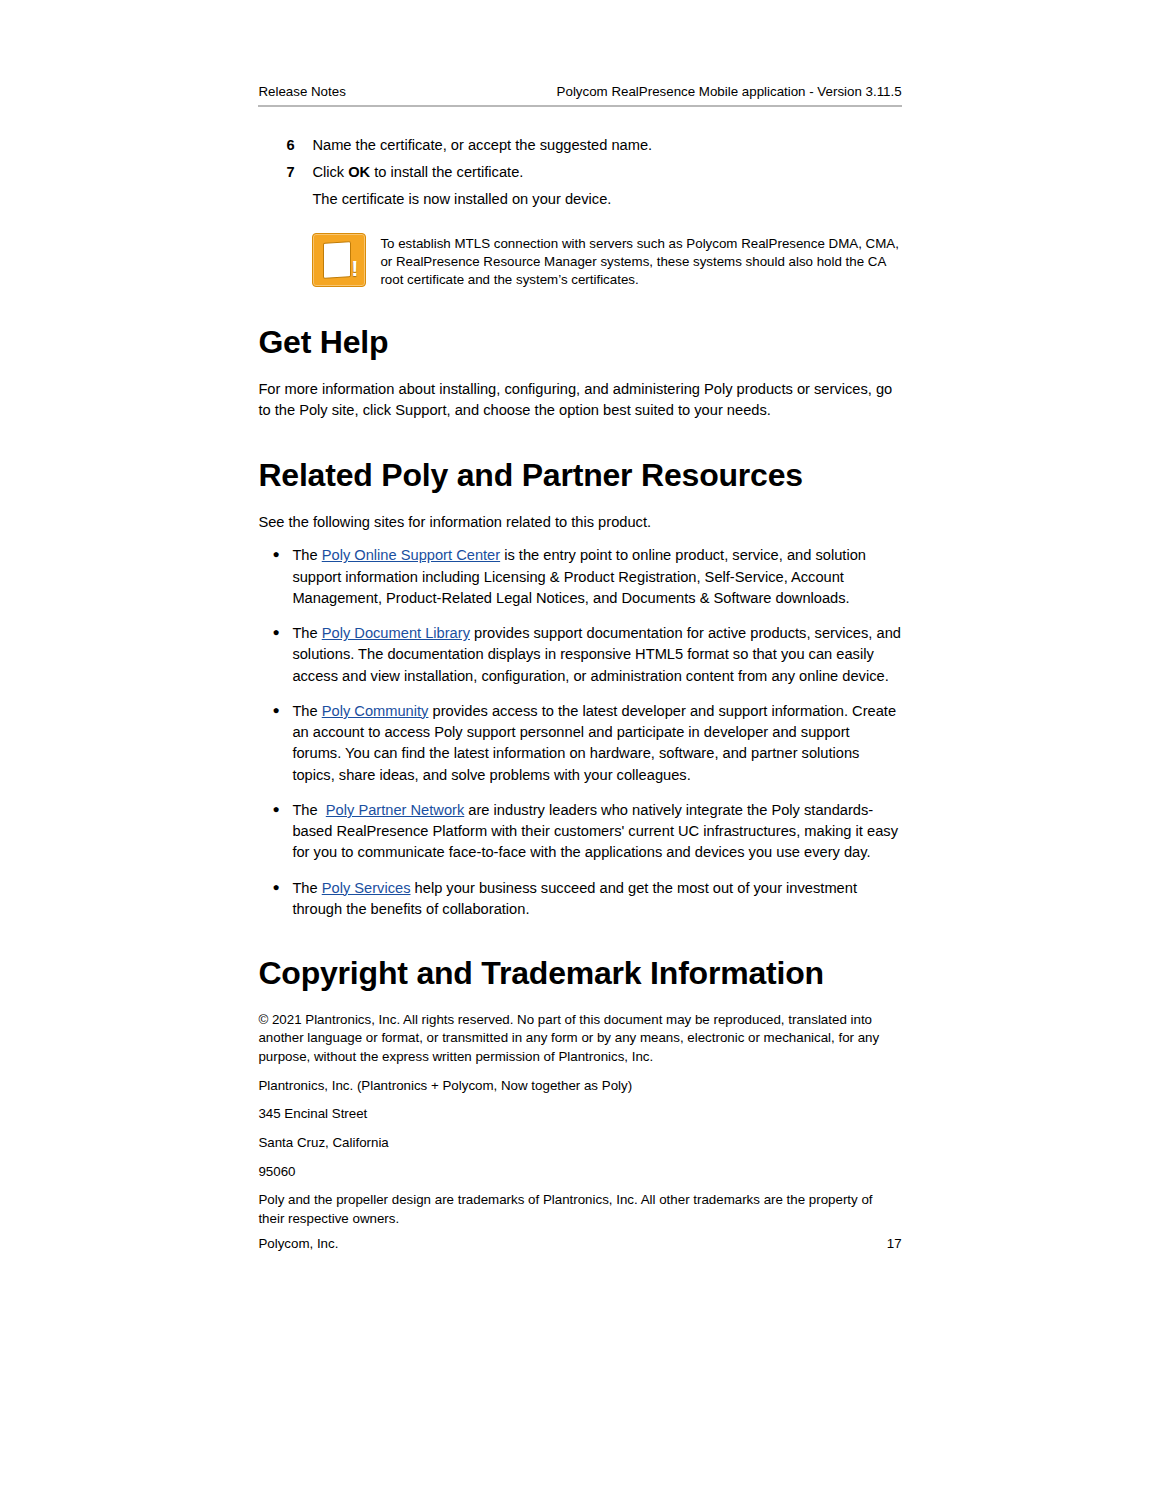Release Notes
Polycom RealPresence Mobile application - Version 3.11.5
6 Name the certificate, or accept the suggested name.
7 Click OK to install the certificate.
The certificate is now installed on your device.
To establish MTLS connection with servers such as Polycom RealPresence DMA, CMA, or RealPresence Resource Manager systems, these systems should also hold the CA root certificate and the system’s certificates.
Get Help
For more information about installing, configuring, and administering Poly products or services, go to the Poly site, click Support, and choose the option best suited to your needs.
Related Poly and Partner Resources
See the following sites for information related to this product.
The Poly Online Support Center is the entry point to online product, service, and solution support information including Licensing & Product Registration, Self-Service, Account Management, Product-Related Legal Notices, and Documents & Software downloads.
The Poly Document Library provides support documentation for active products, services, and solutions. The documentation displays in responsive HTML5 format so that you can easily access and view installation, configuration, or administration content from any online device.
The Poly Community provides access to the latest developer and support information. Create an account to access Poly support personnel and participate in developer and support forums. You can find the latest information on hardware, software, and partner solutions topics, share ideas, and solve problems with your colleagues.
The Poly Partner Network are industry leaders who natively integrate the Poly standards-based RealPresence Platform with their customers' current UC infrastructures, making it easy for you to communicate face-to-face with the applications and devices you use every day.
The Poly Services help your business succeed and get the most out of your investment through the benefits of collaboration.
Copyright and Trademark Information
© 2021 Plantronics, Inc. All rights reserved. No part of this document may be reproduced, translated into another language or format, or transmitted in any form or by any means, electronic or mechanical, for any purpose, without the express written permission of Plantronics, Inc.
Plantronics, Inc. (Plantronics + Polycom, Now together as Poly)
345 Encinal Street
Santa Cruz, California
95060
Poly and the propeller design are trademarks of Plantronics, Inc. All other trademarks are the property of their respective owners.
Polycom, Inc.
17